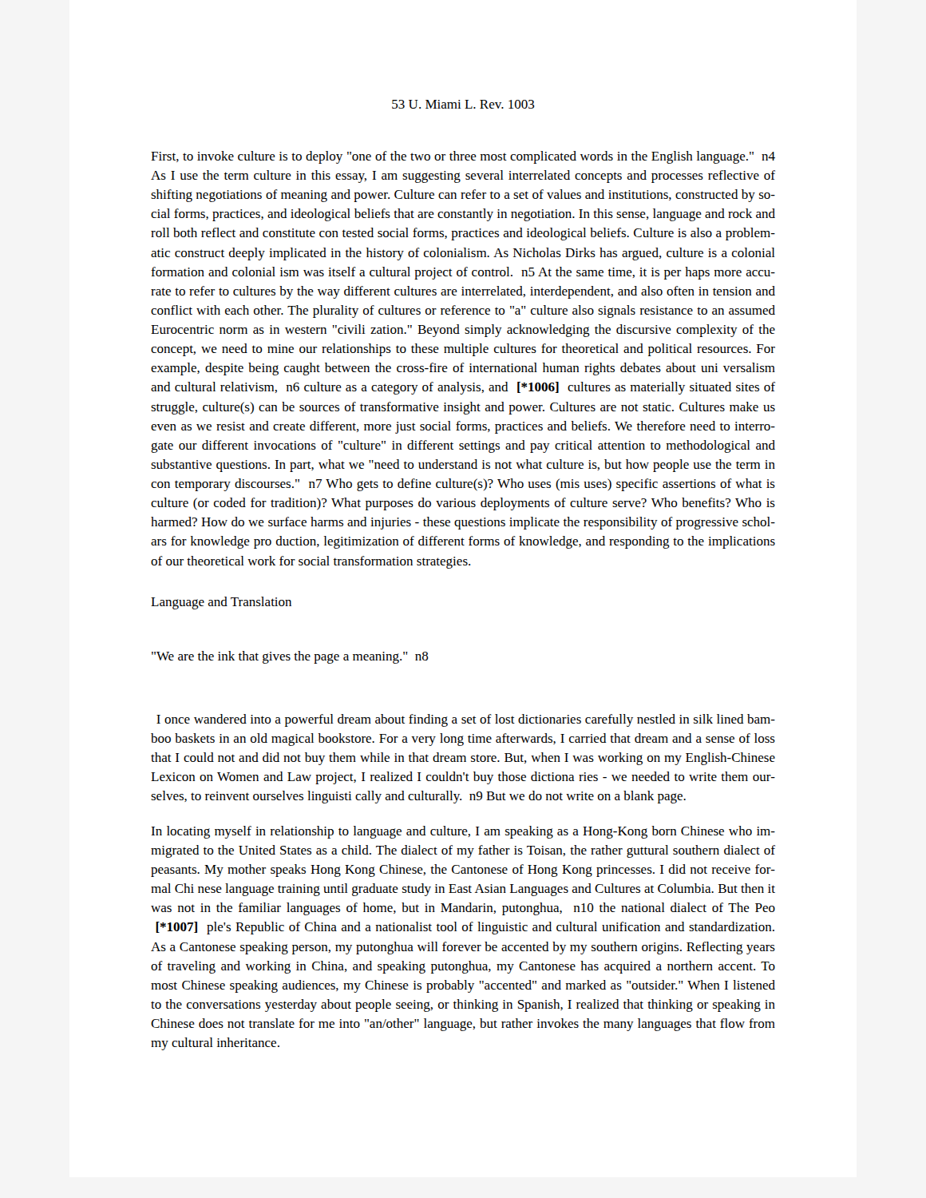53 U. Miami L. Rev. 1003
First, to invoke culture is to deploy "one of the two or three most complicated words in the English language." n4 As I use the term culture in this essay, I am suggesting several interrelated concepts and processes reflective of shifting negotiations of meaning and power. Culture can refer to a set of values and institutions, constructed by social forms, practices, and ideological beliefs that are constantly in negotiation. In this sense, language and rock and roll both reflect and constitute con tested social forms, practices and ideological beliefs. Culture is also a problematic construct deeply implicated in the history of colonialism. As Nicholas Dirks has argued, culture is a colonial formation and colonial ism was itself a cultural project of control. n5 At the same time, it is per haps more accurate to refer to cultures by the way different cultures are interrelated, interdependent, and also often in tension and conflict with each other. The plurality of cultures or reference to "a" culture also signals resistance to an assumed Eurocentric norm as in western "civili zation." Beyond simply acknowledging the discursive complexity of the concept, we need to mine our relationships to these multiple cultures for theoretical and political resources. For example, despite being caught between the cross-fire of international human rights debates about uni versalism and cultural relativism, n6 culture as a category of analysis, and [*1006] cultures as materially situated sites of struggle, culture(s) can be sources of transformative insight and power. Cultures are not static. Cultures make us even as we resist and create different, more just social forms, practices and beliefs. We therefore need to interrogate our different invocations of "culture" in different settings and pay critical attention to methodological and substantive questions. In part, what we "need to understand is not what culture is, but how people use the term in con temporary discourses." n7 Who gets to define culture(s)? Who uses (mis uses) specific assertions of what is culture (or coded for tradition)? What purposes do various deployments of culture serve? Who benefits? Who is harmed? How do we surface harms and injuries - these questions implicate the responsibility of progressive scholars for knowledge pro duction, legitimization of different forms of knowledge, and responding to the implications of our theoretical work for social transformation strategies.
Language and Translation
"We are the ink that gives the page a meaning." n8
I once wandered into a powerful dream about finding a set of lost dictionaries carefully nestled in silk lined bamboo baskets in an old magical bookstore. For a very long time afterwards, I carried that dream and a sense of loss that I could not and did not buy them while in that dream store. But, when I was working on my English-Chinese Lexicon on Women and Law project, I realized I couldn't buy those dictiona ries - we needed to write them ourselves, to reinvent ourselves linguisti cally and culturally. n9 But we do not write on a blank page.
In locating myself in relationship to language and culture, I am speaking as a Hong-Kong born Chinese who immigrated to the United States as a child. The dialect of my father is Toisan, the rather guttural southern dialect of peasants. My mother speaks Hong Kong Chinese, the Cantonese of Hong Kong princesses. I did not receive formal Chi nese language training until graduate study in East Asian Languages and Cultures at Columbia. But then it was not in the familiar languages of home, but in Mandarin, putonghua, n10 the national dialect of The Peo [*1007] ple's Republic of China and a nationalist tool of linguistic and cultural unification and standardization. As a Cantonese speaking person, my putonghua will forever be accented by my southern origins. Reflecting years of traveling and working in China, and speaking putonghua, my Cantonese has acquired a northern accent. To most Chinese speaking audiences, my Chinese is probably "accented" and marked as "outsider." When I listened to the conversations yesterday about people seeing, or thinking in Spanish, I realized that thinking or speaking in Chinese does not translate for me into "an/other" language, but rather invokes the many languages that flow from my cultural inheritance.